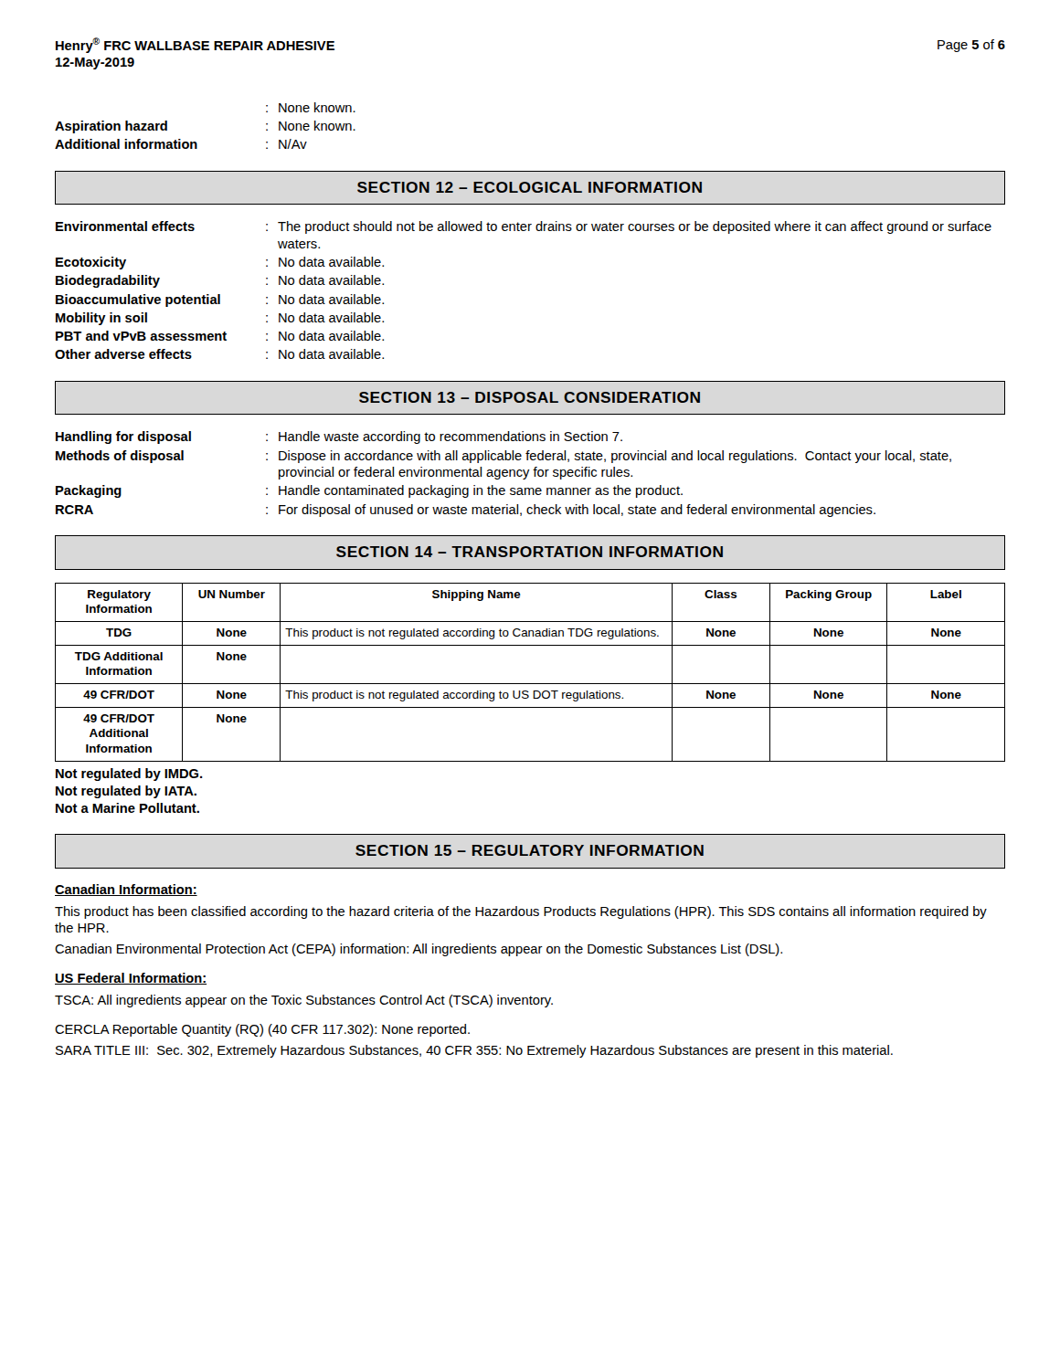Henry® FRC WALLBASE REPAIR ADHESIVE
12-May-2019
Page 5 of 6
| | : | None known. |
| Aspiration hazard | : | None known. |
| Additional information | : | N/Av |
SECTION 12 – ECOLOGICAL INFORMATION
| Environmental effects | : | The product should not be allowed to enter drains or water courses or be deposited where it can affect ground or surface waters. |
| Ecotoxicity | : | No data available. |
| Biodegradability | : | No data available. |
| Bioaccumulative potential | : | No data available. |
| Mobility in soil | : | No data available. |
| PBT and vPvB assessment | : | No data available. |
| Other adverse effects | : | No data available. |
SECTION 13 – DISPOSAL CONSIDERATION
| Handling for disposal | : | Handle waste according to recommendations in Section 7. |
| Methods of disposal | : | Dispose in accordance with all applicable federal, state, provincial and local regulations. Contact your local, state, provincial or federal environmental agency for specific rules. |
| Packaging | : | Handle contaminated packaging in the same manner as the product. |
| RCRA | : | For disposal of unused or waste material, check with local, state and federal environmental agencies. |
SECTION 14 – TRANSPORTATION INFORMATION
| Regulatory Information | UN Number | Shipping Name | Class | Packing Group | Label |
| --- | --- | --- | --- | --- | --- |
| TDG | None | This product is not regulated according to Canadian TDG regulations. | None | None | None |
| TDG Additional Information | None | | | | |
| 49 CFR/DOT | None | This product is not regulated according to US DOT regulations. | None | None | None |
| 49 CFR/DOT Additional Information | None | | | | |
Not regulated by IMDG.
Not regulated by IATA.
Not a Marine Pollutant.
SECTION 15 – REGULATORY INFORMATION
Canadian Information:
This product has been classified according to the hazard criteria of the Hazardous Products Regulations (HPR). This SDS contains all information required by the HPR.
Canadian Environmental Protection Act (CEPA) information: All ingredients appear on the Domestic Substances List (DSL).
US Federal Information:
TSCA: All ingredients appear on the Toxic Substances Control Act (TSCA) inventory.
CERCLA Reportable Quantity (RQ) (40 CFR 117.302): None reported.
SARA TITLE III: Sec. 302, Extremely Hazardous Substances, 40 CFR 355: No Extremely Hazardous Substances are present in this material.